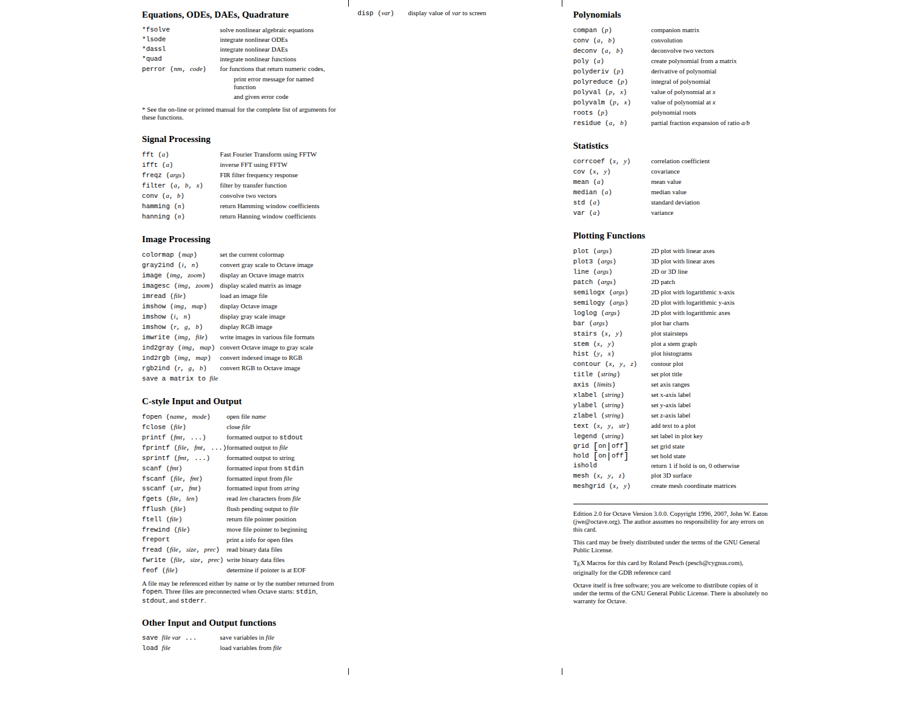Equations, ODEs, DAEs, Quadrature
| *fsolve | solve nonlinear algebraic equations |
| *lsode | integrate nonlinear ODEs |
| *dassl | integrate nonlinear DAEs |
| *quad | integrate nonlinear functions |
| perror ( nm , code ) | for functions that return numeric codes, |
| | print error message for named function |
| | and given error code |
* See the on-line or printed manual for the complete list of arguments for these functions.
Signal Processing
| fft ( a ) | Fast Fourier Transform using FFTW |
| ifft ( a ) | inverse FFT using FFTW |
| freqz ( args ) | FIR filter frequency response |
| filter ( a , b , x ) | filter by transfer function |
| conv ( a , b ) | convolve two vectors |
| hamming ( n ) | return Hamming window coefficients |
| hanning ( n ) | return Hanning window coefficients |
Image Processing
| colormap ( map ) | set the current colormap |
| gray2ind ( i , n ) | convert gray scale to Octave image |
| image ( img , zoom ) | display an Octave image matrix |
| imagesc ( img , zoom ) | display scaled matrix as image |
| imread ( file ) | load an image file |
| imshow ( img , map ) | display Octave image |
| imshow ( i , n ) | display gray scale image |
| imshow ( r , g , b ) | display RGB image |
| imwrite ( img , file ) | write images in various file formats |
| ind2gray ( img , map ) | convert Octave image to gray scale |
| ind2rgb ( img , map ) | convert indexed image to RGB |
| rgb2ind ( r , g , b ) | convert RGB to Octave image |
| save a matrix to file | |
C-style Input and Output
| fopen ( name , mode ) | open file name |
| fclose ( file ) | close file |
| printf ( fmt , ...) | formatted output to stdout |
| fprintf ( file , fmt , ...) | formatted output to file |
| sprintf ( fmt , ...) | formatted output to string |
| scanf ( fmt ) | formatted input from stdin |
| fscanf ( file , fmt ) | formatted input from file |
| sscanf ( str , fmt ) | formatted input from string |
| fgets ( file , len ) | read len characters from file |
| fflush ( file ) | flush pending output to file |
| ftell ( file ) | return file pointer position |
| frewind ( file ) | move file pointer to beginning |
| freport | print a info for open files |
| fread ( file , size , prec ) | read binary data files |
| fwrite ( file , size , prec ) | write binary data files |
| feof ( file ) | determine if pointer is at EOF |
A file may be referenced either by name or by the number returned from fopen. Three files are preconnected when Octave starts: stdin, stdout, and stderr.
Other Input and Output functions
| save file var ... | save variables in file |
| load file | load variables from file |
disp (var)
display value of var to screen
Polynomials
| compan ( p ) | companion matrix |
| conv ( a , b ) | convolution |
| deconv ( a , b ) | deconvolve two vectors |
| poly ( a ) | create polynomial from a matrix |
| polyderiv ( p ) | derivative of polynomial |
| polyreduce ( p ) | integral of polynomial |
| polyval ( p , x ) | value of polynomial at x |
| polyvalm ( p , x ) | value of polynomial at x |
| roots ( p ) | polynomial roots |
| residue ( a , b ) | partial fraction expansion of ratio a/b |
Statistics
| corrcoef ( x , y ) | correlation coefficient |
| cov ( x , y ) | covariance |
| mean ( a ) | mean value |
| median ( a ) | median value |
| std ( a ) | standard deviation |
| var ( a ) | variance |
Plotting Functions
| plot ( args ) | 2D plot with linear axes |
| plot3 ( args ) | 3D plot with linear axes |
| line ( args ) | 2D or 3D line |
| patch ( args ) | 2D patch |
| semilogx ( args ) | 2D plot with logarithmic x-axis |
| semilogy ( args ) | 2D plot with logarithmic y-axis |
| loglog ( args ) | 2D plot with logarithmic axes |
| bar ( args ) | plot bar charts |
| stairs ( x , y ) | plot stairsteps |
| stem ( x , y ) | plot a stem graph |
| hist ( y , x ) | plot histograms |
| contour ( x , y , z ) | contour plot |
| title ( string ) | set plot title |
| axis ( limits ) | set axis ranges |
| xlabel ( string ) | set x-axis label |
| ylabel ( string ) | set y-axis label |
| zlabel ( string ) | set z-axis label |
| text ( x , y , str ) | add text to a plot |
| legend ( string ) | set label in plot key |
| grid [ on / off ] | set grid state |
| hold [ on / off ] | set hold state |
| ishold | return 1 if hold is on, 0 otherwise |
| mesh ( x , y , z ) | plot 3D surface |
| meshgrid ( x , y ) | create mesh coordinate matrices |
Edition 2.0 for Octave Version 3.0.0. Copyright 1996, 2007, John W. Eaton (jwe@octave.org). The author assumes no responsibility for any errors on this card.
This card may be freely distributed under the terms of the GNU General Public License.
TEX Macros for this card by Roland Pesch (pesch@cygnus.com), originally for the GDB reference card
Octave itself is free software; you are welcome to distribute copies of it under the terms of the GNU General Public License. There is absolutely no warranty for Octave.